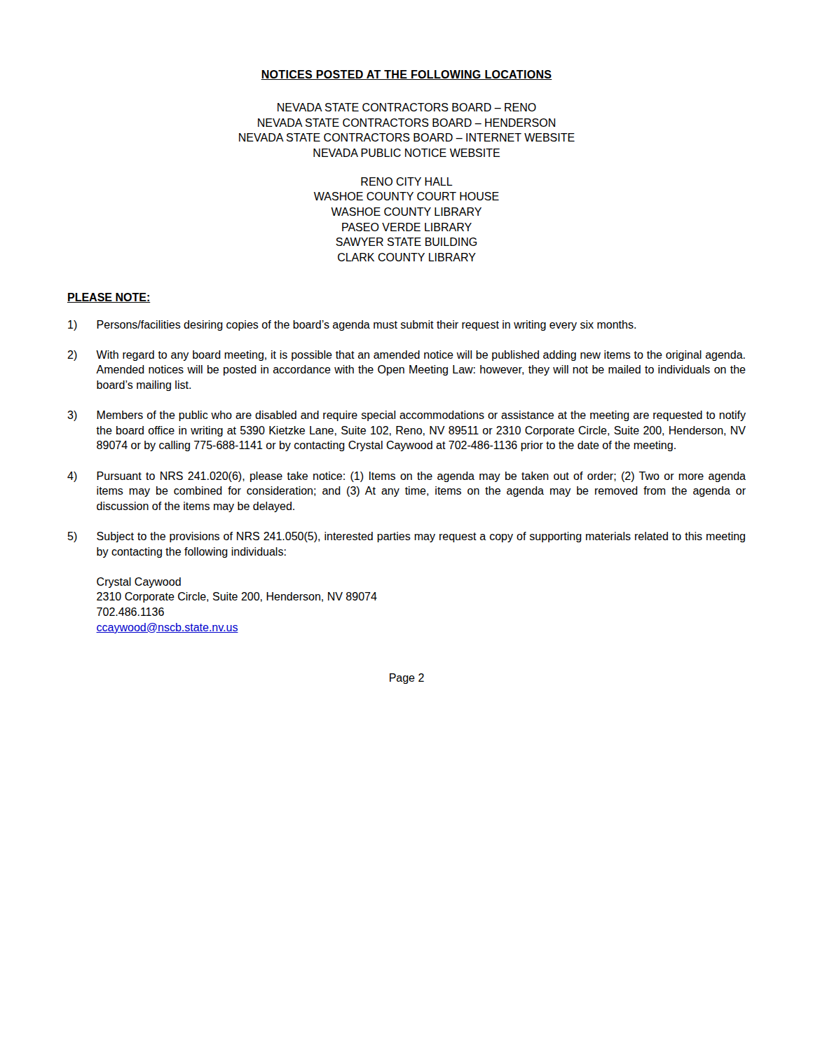NOTICES POSTED AT THE FOLLOWING LOCATIONS
NEVADA STATE CONTRACTORS BOARD – RENO
NEVADA STATE CONTRACTORS BOARD – HENDERSON
NEVADA STATE CONTRACTORS BOARD – INTERNET WEBSITE
NEVADA PUBLIC NOTICE WEBSITE
RENO CITY HALL
WASHOE COUNTY COURT HOUSE
WASHOE COUNTY LIBRARY
PASEO VERDE LIBRARY
SAWYER STATE BUILDING
CLARK COUNTY LIBRARY
PLEASE NOTE:
1) Persons/facilities desiring copies of the board’s agenda must submit their request in writing every six months.
2) With regard to any board meeting, it is possible that an amended notice will be published adding new items to the original agenda. Amended notices will be posted in accordance with the Open Meeting Law: however, they will not be mailed to individuals on the board’s mailing list.
3) Members of the public who are disabled and require special accommodations or assistance at the meeting are requested to notify the board office in writing at 5390 Kietzke Lane, Suite 102, Reno, NV 89511 or 2310 Corporate Circle, Suite 200, Henderson, NV 89074 or by calling 775-688-1141 or by contacting Crystal Caywood at 702-486-1136 prior to the date of the meeting.
4) Pursuant to NRS 241.020(6), please take notice: (1) Items on the agenda may be taken out of order; (2) Two or more agenda items may be combined for consideration; and (3) At any time, items on the agenda may be removed from the agenda or discussion of the items may be delayed.
5) Subject to the provisions of NRS 241.050(5), interested parties may request a copy of supporting materials related to this meeting by contacting the following individuals:
Crystal Caywood
2310 Corporate Circle, Suite 200, Henderson, NV 89074
702.486.1136
ccaywood@nscb.state.nv.us
Page 2